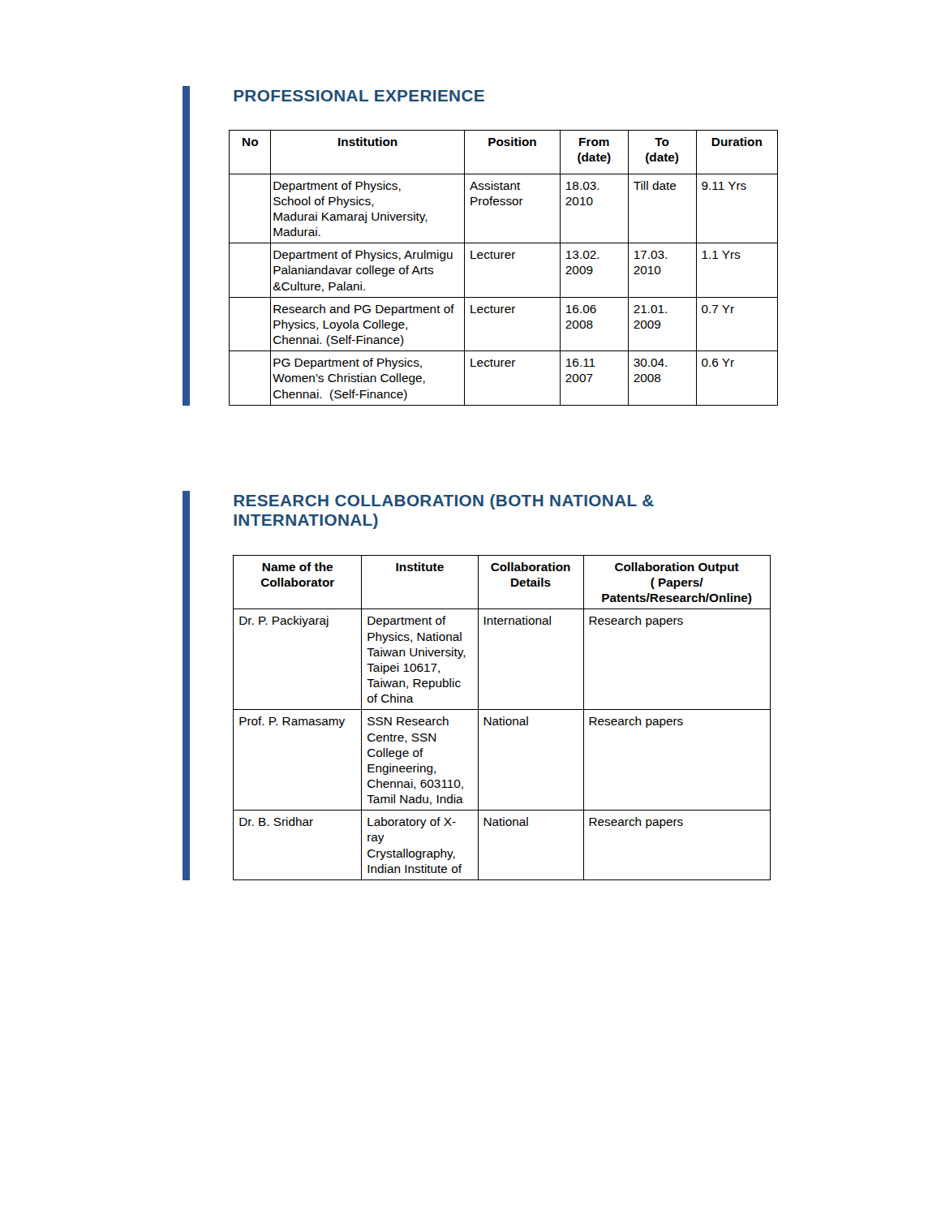PROFESSIONAL EXPERIENCE
| No | Institution | Position | From (date) | To (date) | Duration |
| --- | --- | --- | --- | --- | --- |
| | Department of Physics, School of Physics, Madurai Kamaraj University, Madurai. | Assistant Professor | 18.03. 2010 | Till date | 9.11 Yrs |
| | Department of Physics, Arulmigu Palaniandavar college of Arts &Culture, Palani. | Lecturer | 13.02. 2009 | 17.03. 2010 | 1.1 Yrs |
| | Research and PG Department of Physics, Loyola College, Chennai. (Self-Finance) | Lecturer | 16.06 2008 | 21.01. 2009 | 0.7 Yr |
| | PG Department of Physics, Women’s Christian College, Chennai. (Self-Finance) | Lecturer | 16.11 2007 | 30.04. 2008 | 0.6 Yr |
RESEARCH COLLABORATION (BOTH NATIONAL & INTERNATIONAL)
| Name of the Collaborator | Institute | Collaboration Details | Collaboration Output ( Papers/ Patents/Research/Online) |
| --- | --- | --- | --- |
| Dr. P. Packiyaraj | Department of Physics, National Taiwan University, Taipei 10617, Taiwan, Republic of China | International | Research papers |
| Prof. P. Ramasamy | SSN Research Centre, SSN College of Engineering, Chennai, 603110, Tamil Nadu, India | National | Research papers |
| Dr. B. Sridhar | Laboratory of X-ray Crystallography, Indian Institute of | National | Research papers |